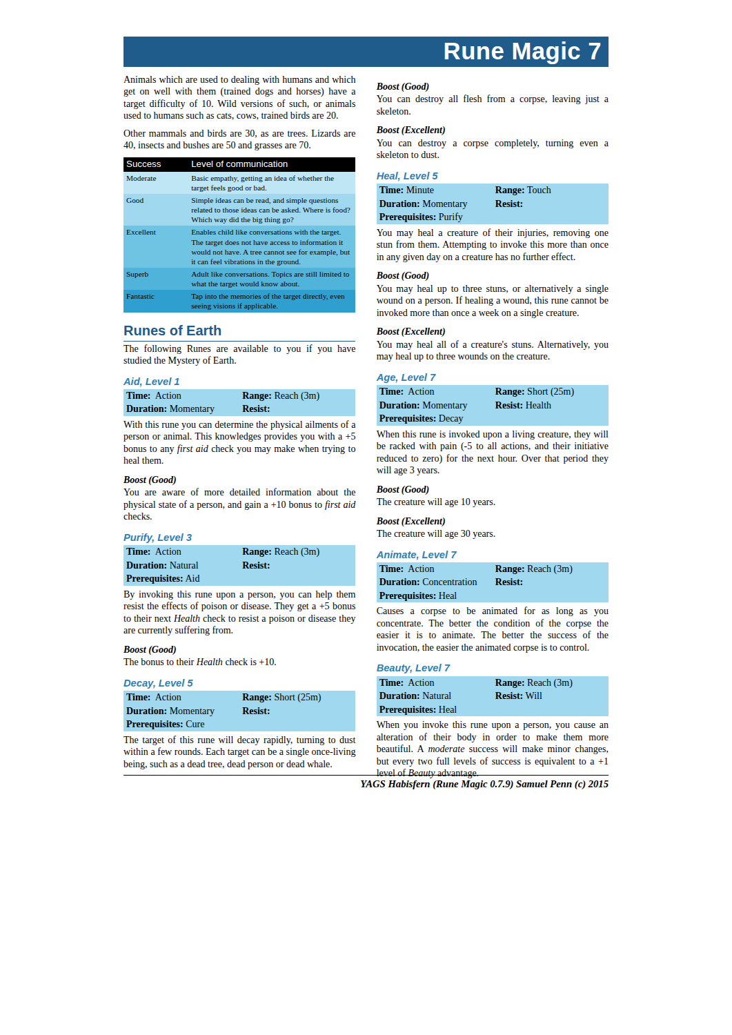Rune Magic 7
Animals which are used to dealing with humans and which get on well with them (trained dogs and horses) have a target difficulty of 10. Wild versions of such, or animals used to humans such as cats, cows, trained birds are 20.
Other mammals and birds are 30, as are trees. Lizards are 40, insects and bushes are 50 and grasses are 70.
| Success | Level of communication |
| --- | --- |
| Moderate | Basic empathy, getting an idea of whether the target feels good or bad. |
| Good | Simple ideas can be read, and simple questions related to those ideas can be asked. Where is food? Which way did the big thing go? |
| Excellent | Enables child like conversations with the target. The target does not have access to information it would not have. A tree cannot see for example, but it can feel vibrations in the ground. |
| Superb | Adult like conversations. Topics are still limited to what the target would know about. |
| Fantastic | Tap into the memories of the target directly, even seeing visions if applicable. |
Runes of Earth
The following Runes are available to you if you have studied the Mystery of Earth.
Aid, Level 1
| Time: Action | Range: Reach (3m) |
| Duration: Momentary | Resist: |
With this rune you can determine the physical ailments of a person or animal. This knowledges provides you with a +5 bonus to any first aid check you may make when trying to heal them.
Boost (Good)
You are aware of more detailed information about the physical state of a person, and gain a +10 bonus to first aid checks.
Purify, Level 3
| Time: Action | Range: Reach (3m) |
| Duration: Natural | Resist: |
| Prerequisites: Aid |
By invoking this rune upon a person, you can help them resist the effects of poison or disease. They get a +5 bonus to their next Health check to resist a poison or disease they are currently suffering from.
Boost (Good)
The bonus to their Health check is +10.
Decay, Level 5
| Time: Action | Range: Short (25m) |
| Duration: Momentary | Resist: |
| Prerequisites: Cure |
The target of this rune will decay rapidly, turning to dust within a few rounds. Each target can be a single once-living being, such as a dead tree, dead person or dead whale.
Boost (Good)
You can destroy all flesh from a corpse, leaving just a skeleton.
Boost (Excellent)
You can destroy a corpse completely, turning even a skeleton to dust.
Heal, Level 5
| Time: Minute | Range: Touch |
| Duration: Momentary | Resist: |
| Prerequisites: Purify |
You may heal a creature of their injuries, removing one stun from them. Attempting to invoke this more than once in any given day on a creature has no further effect.
Boost (Good)
You may heal up to three stuns, or alternatively a single wound on a person. If healing a wound, this rune cannot be invoked more than once a week on a single creature.
Boost (Excellent)
You may heal all of a creature's stuns. Alternatively, you may heal up to three wounds on the creature.
Age, Level 7
| Time: Action | Range: Short (25m) |
| Duration: Momentary | Resist: Health |
| Prerequisites: Decay |
When this rune is invoked upon a living creature, they will be racked with pain (-5 to all actions, and their initiative reduced to zero) for the next hour. Over that period they will age 3 years.
Boost (Good)
The creature will age 10 years.
Boost (Excellent)
The creature will age 30 years.
Animate, Level 7
| Time: Action | Range: Reach (3m) |
| Duration: Concentration | Resist: |
| Prerequisites: Heal |
Causes a corpse to be animated for as long as you concentrate. The better the condition of the corpse the easier it is to animate. The better the success of the invocation, the easier the animated corpse is to control.
Beauty, Level 7
| Time: Action | Range: Reach (3m) |
| Duration: Natural | Resist: Will |
| Prerequisites: Heal |
When you invoke this rune upon a person, you cause an alteration of their body in order to make them more beautiful. A moderate success will make minor changes, but every two full levels of success is equivalent to a +1 level of Beauty advantage.
YAGS Habisfern (Rune Magic 0.7.9) Samuel Penn (c) 2015